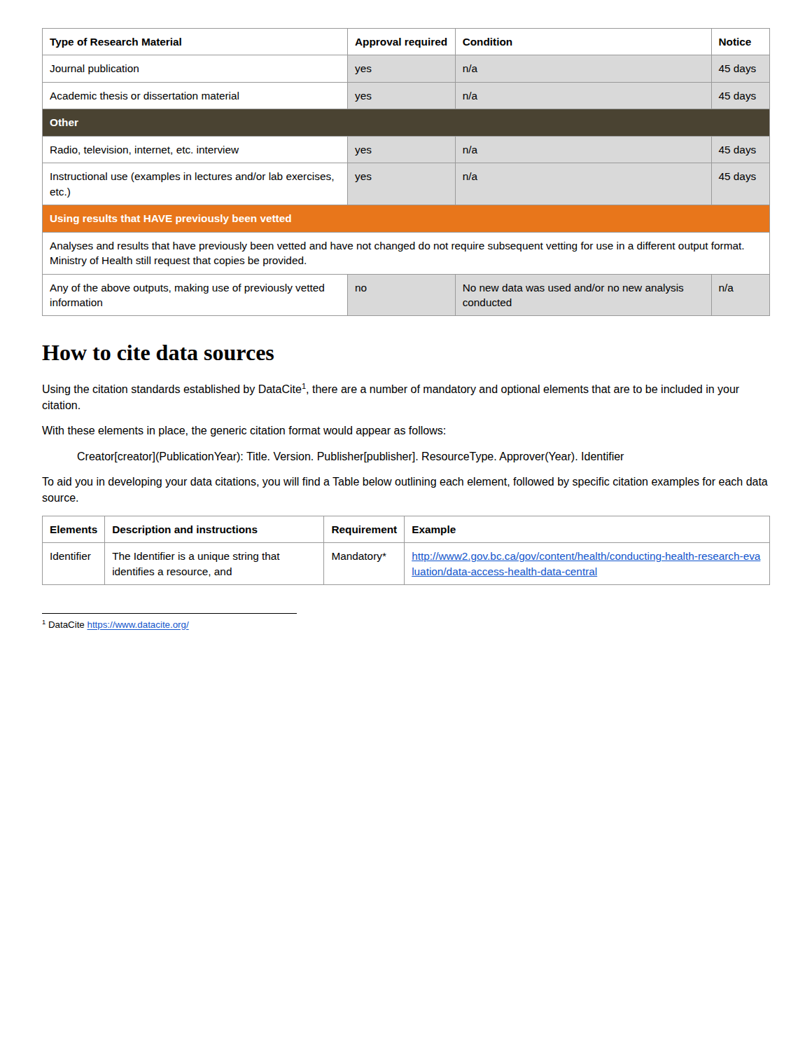| Type of Research Material | Approval required | Condition | Notice |
| --- | --- | --- | --- |
| Journal publication | yes | n/a | 45 days |
| Academic thesis or dissertation material | yes | n/a | 45 days |
| Other |
| Radio, television, internet, etc. interview | yes | n/a | 45 days |
| Instructional use (examples in lectures and/or lab exercises, etc.) | yes | n/a | 45 days |
| Using results that HAVE previously been vetted |
| Analyses and results that have previously been vetted and have not changed do not require subsequent vetting for use in a different output format. Ministry of Health still request that copies be provided. |
| Any of the above outputs, making use of previously vetted information | no | No new data was used and/or no new analysis conducted | n/a |
How to cite data sources
Using the citation standards established by DataCite1, there are a number of mandatory and optional elements that are to be included in your citation.
With these elements in place, the generic citation format would appear as follows:
Creator[creator](PublicationYear): Title. Version. Publisher[publisher]. ResourceType. Approver(Year). Identifier
To aid you in developing your data citations, you will find a Table below outlining each element, followed by specific citation examples for each data source.
| Elements | Description and instructions | Requirement | Example |
| --- | --- | --- | --- |
| Identifier | The Identifier is a unique string that identifies a resource, and | Mandatory* | http://www2.gov.bc.ca/gov/content/health/conducting-health-research-evaluation/data-access-health-data-central |
1 DataCite https://www.datacite.org/